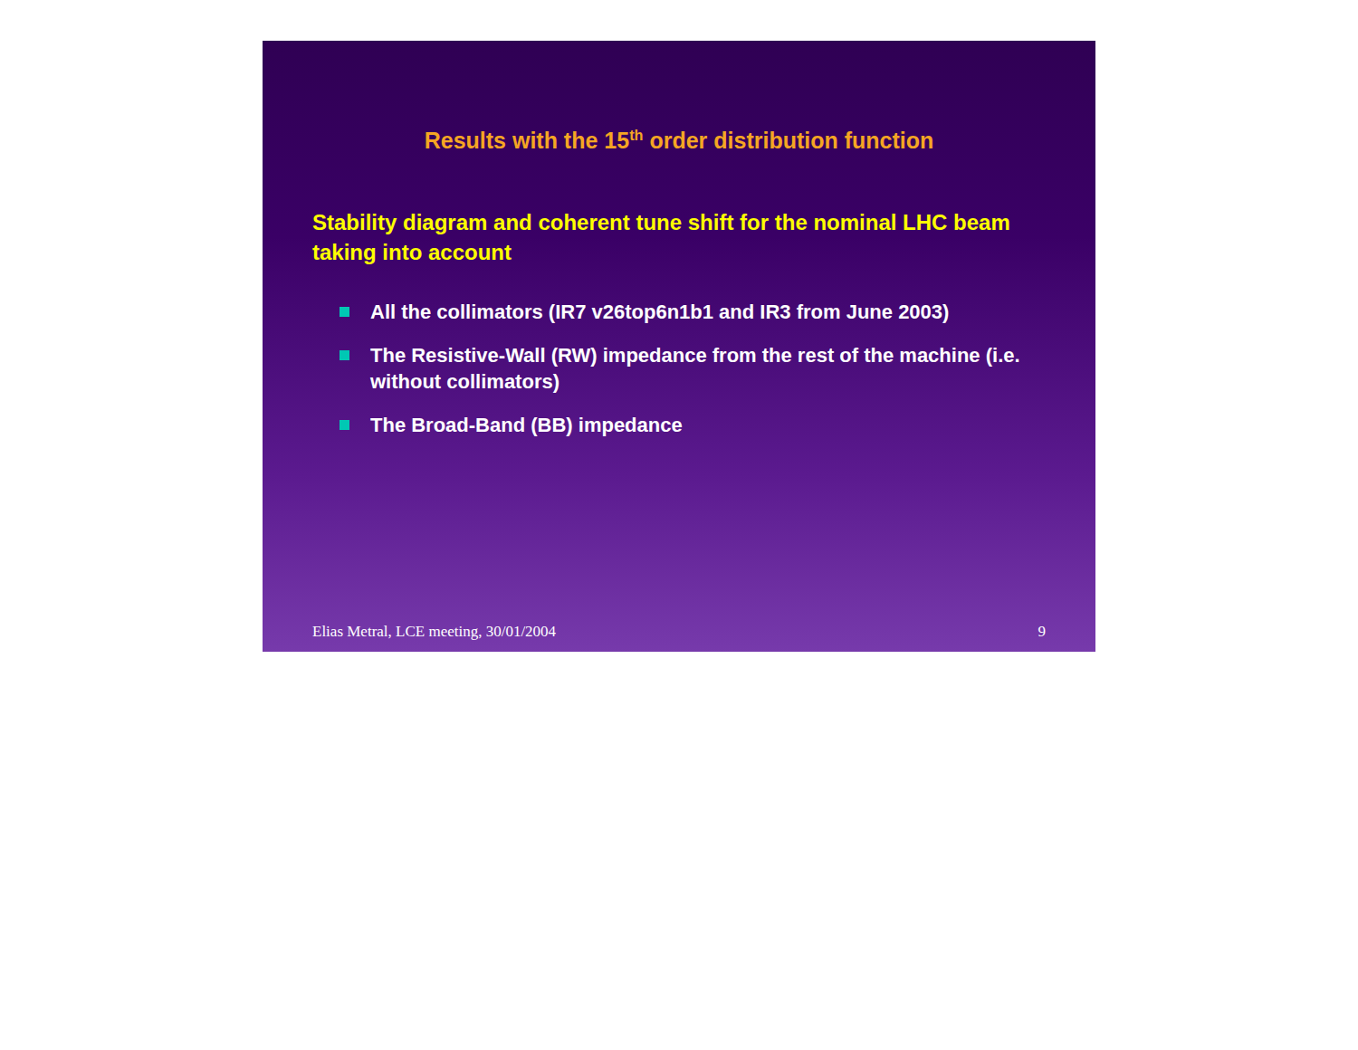Results with the 15th order distribution function
Stability diagram and coherent tune shift for the nominal LHC beam taking into account
All the collimators (IR7 v26top6n1b1 and IR3 from June 2003)
The Resistive-Wall (RW) impedance from the rest of the machine (i.e. without collimators)
The Broad-Band (BB) impedance
Elias Metral, LCE meeting, 30/01/2004 9